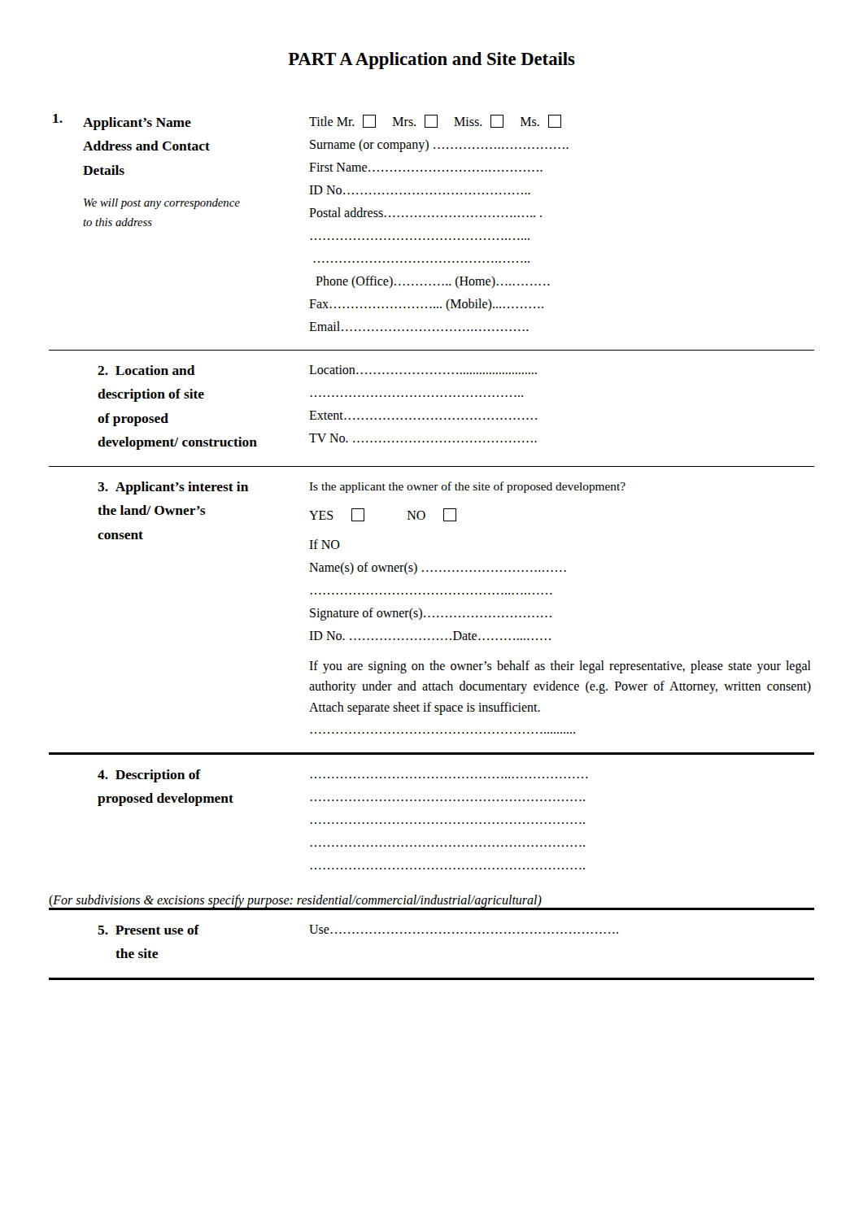PART A Application and Site Details
| 1. | Applicant’s Name Address and Contact Details We will post any correspondence to this address | Title Mr. Mrs. Miss. Ms. Surname (or company) …………….……………. First Name……………………….…………. ID No…………………………………….. Postal address………………………….….. . ……………………………………….…... …………………………………….…….. Phone (Office)………….. (Home)….……… Fax……………………... (Mobile)...………. Email………………………….…………. |
| | 2. Location and description of site of proposed development/ construction | Location……………………........................ ………………………………………….. Extent……………………………………… TV No. ……………………………………. |
| | 3. Applicant’s interest in the land/ Owner’s consent | Is the applicant the owner of the site of proposed development? YES NO If NO Name(s) of owner(s) ……………………….…… ………………………………………..….…… Signature of owner(s)………………………… ID No. ……………………Date………...…… If you are signing on the owner’s behalf as their legal representative, please state your legal authority under and attach documentary evidence (e.g. Power of Attorney, written consent) Attach separate sheet if space is insufficient. ……………………………………………….......... |
| | 4. Description of proposed development | ………………………………………..……………… ………………………………………………………. ………………………………………………………. ………………………………………………………. ………………………………………………………. |
(For subdivisions & excisions specify purpose: residential/commercial/industrial/agricultural)
| | 5. Present use of the site | Use…………………………………………………………. |